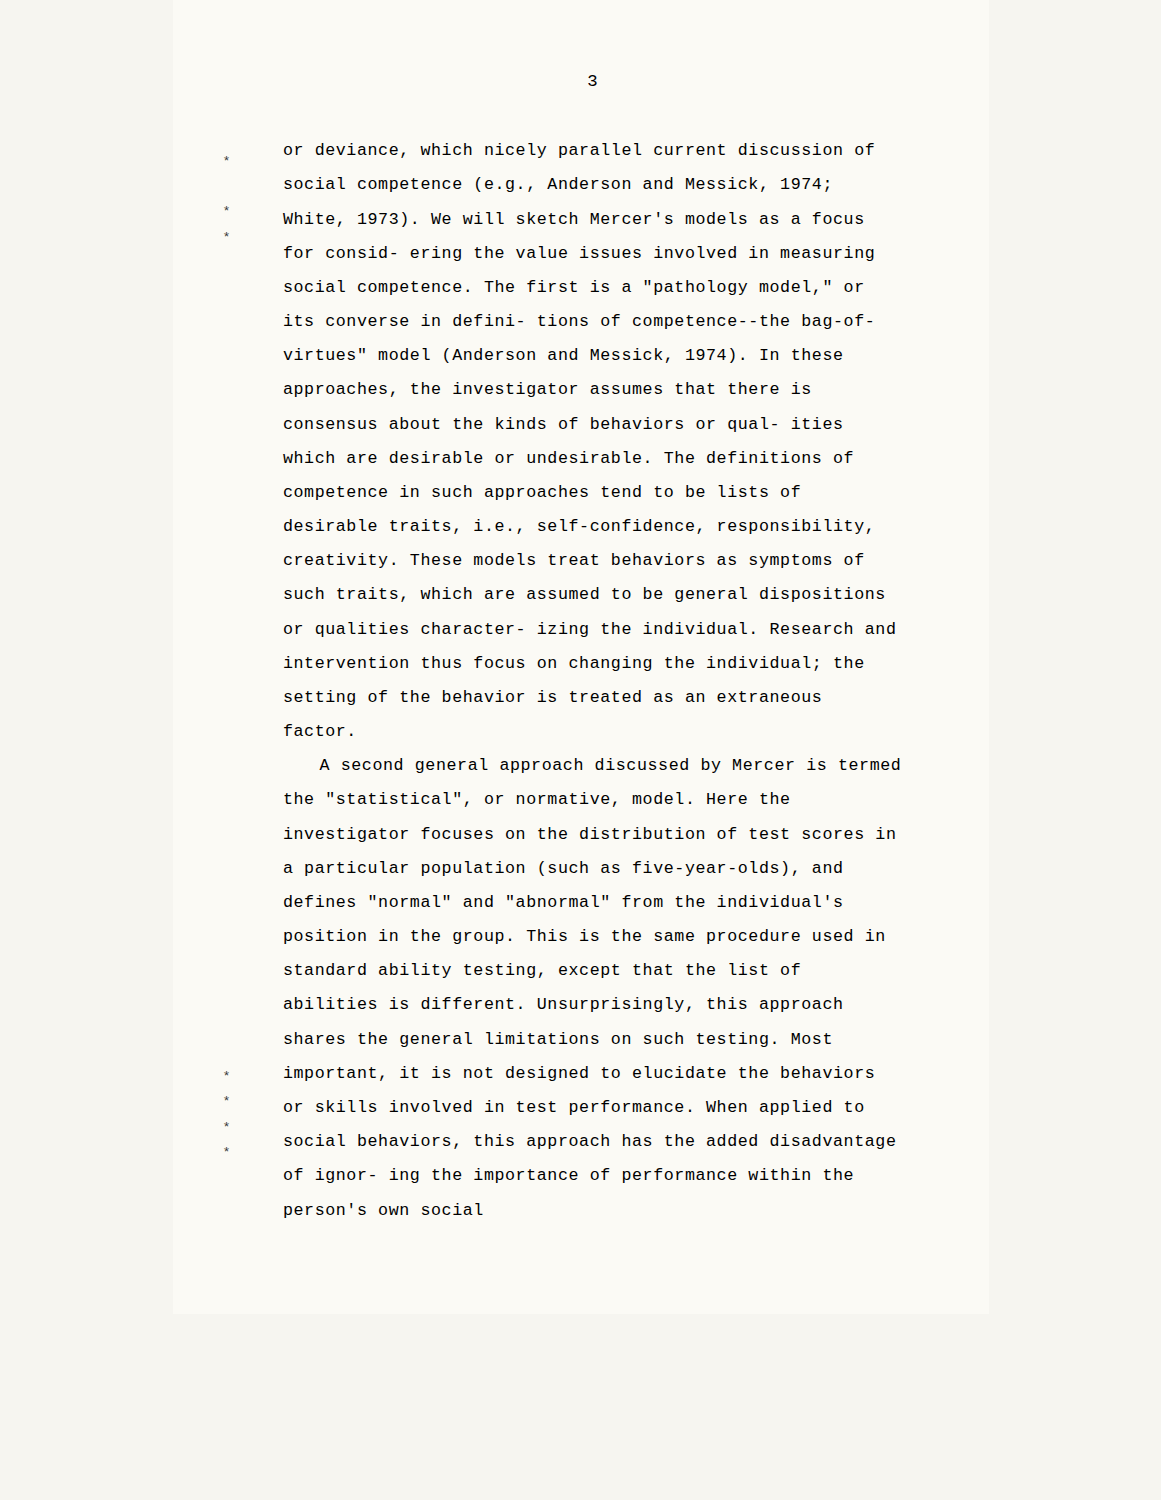3
* * *
* * * *
or deviance, which nicely parallel current discussion of social competence (e.g., Anderson and Messick, 1974; White, 1973). We will sketch Mercer's models as a focus for consid- ering the value issues involved in measuring social competence. The first is a "pathology model," or its converse in defini- tions of competence--the bag-of-virtues" model (Anderson and Messick, 1974). In these approaches, the investigator assumes that there is consensus about the kinds of behaviors or qual- ities which are desirable or undesirable. The definitions of competence in such approaches tend to be lists of desirable traits, i.e., self-confidence, responsibility, creativity. These models treat behaviors as symptoms of such traits, which are assumed to be general dispositions or qualities character- izing the individual. Research and intervention thus focus on changing the individual; the setting of the behavior is treated as an extraneous factor.
A second general approach discussed by Mercer is termed the "statistical", or normative, model. Here the investigator focuses on the distribution of test scores in a particular population (such as five-year-olds), and defines "normal" and "abnormal" from the individual's position in the group. This is the same procedure used in standard ability testing, except that the list of abilities is different. Unsurprisingly, this approach shares the general limitations on such testing. Most important, it is not designed to elucidate the behaviors or skills involved in test performance. When applied to social behaviors, this approach has the added disadvantage of ignor- ing the importance of performance within the person's own social